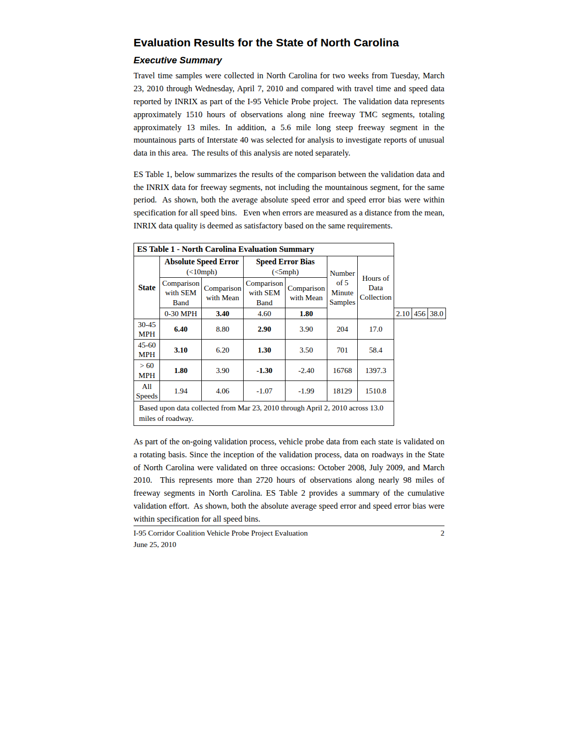Evaluation Results for the State of North Carolina
Executive Summary
Travel time samples were collected in North Carolina for two weeks from Tuesday, March 23, 2010 through Wednesday, April 7, 2010 and compared with travel time and speed data reported by INRIX as part of the I-95 Vehicle Probe project. The validation data represents approximately 1510 hours of observations along nine freeway TMC segments, totaling approximately 13 miles. In addition, a 5.6 mile long steep freeway segment in the mountainous parts of Interstate 40 was selected for analysis to investigate reports of unusual data in this area. The results of this analysis are noted separately.
ES Table 1, below summarizes the results of the comparison between the validation data and the INRIX data for freeway segments, not including the mountainous segment, for the same period. As shown, both the average absolute speed error and speed error bias were within specification for all speed bins. Even when errors are measured as a distance from the mean, INRIX data quality is deemed as satisfactory based on the same requirements.
| ES Table 1 - North Carolina Evaluation Summary |
| State | Absolute Speed Error (<10mph) | Speed Error Bias (<5mph) | Number of 5 Minute Samples | Hours of Data Collection |
| Comparison with SEM Band | Comparison with Mean | Comparison with SEM Band | Comparison with Mean |
| 0-30 MPH | 3.40 | 4.60 | 1.80 | 2.10 | 456 | 38.0 |
| 30-45 MPH | 6.40 | 8.80 | 2.90 | 3.90 | 204 | 17.0 |
| 45-60 MPH | 3.10 | 6.20 | 1.30 | 3.50 | 701 | 58.4 |
| > 60 MPH | 1.80 | 3.90 | -1.30 | -2.40 | 16768 | 1397.3 |
| All Speeds | 1.94 | 4.06 | -1.07 | -1.99 | 18129 | 1510.8 |
| Based upon data collected from Mar 23, 2010 through April 2, 2010 across 13.0 miles of roadway. |
As part of the on-going validation process, vehicle probe data from each state is validated on a rotating basis. Since the inception of the validation process, data on roadways in the State of North Carolina were validated on three occasions: October 2008, July 2009, and March 2010. This represents more than 2720 hours of observations along nearly 98 miles of freeway segments in North Carolina. ES Table 2 provides a summary of the cumulative validation effort. As shown, both the absolute average speed error and speed error bias were within specification for all speed bins.
I-95 Corridor Coalition Vehicle Probe Project Evaluation
June 25, 2010 2